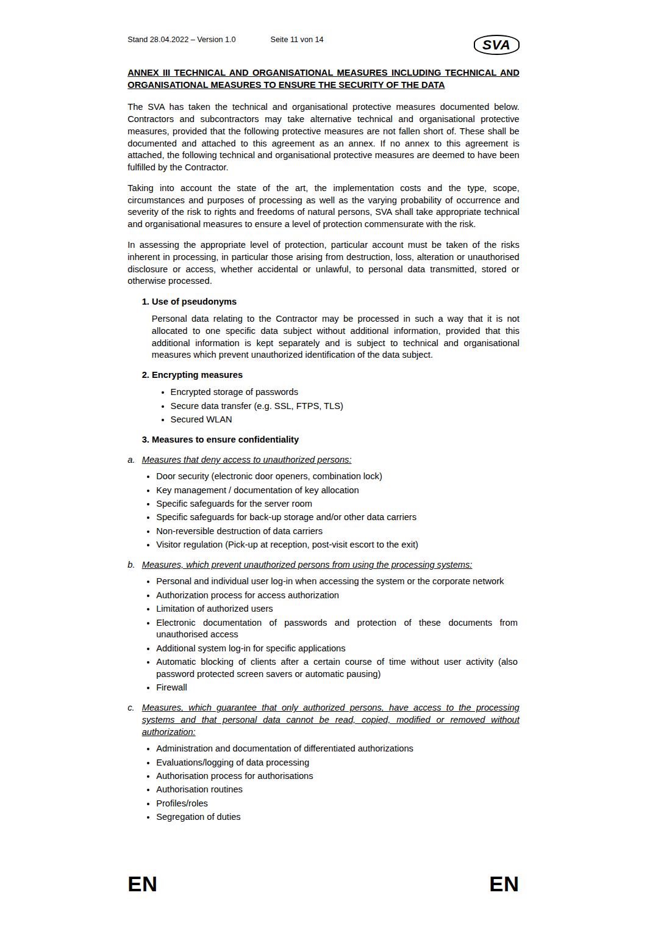Stand 28.04.2022 – Version 1.0 Seite 11 von 14 SVA
ANNEX III TECHNICAL AND ORGANISATIONAL MEASURES INCLUDING TECHNICAL AND ORGANISATIONAL MEASURES TO ENSURE THE SECURITY OF THE DATA
The SVA has taken the technical and organisational protective measures documented below. Contractors and subcontractors may take alternative technical and organisational protective measures, provided that the following protective measures are not fallen short of. These shall be documented and attached to this agreement as an annex. If no annex to this agreement is attached, the following technical and organisational protective measures are deemed to have been fulfilled by the Contractor.
Taking into account the state of the art, the implementation costs and the type, scope, circumstances and purposes of processing as well as the varying probability of occurrence and severity of the risk to rights and freedoms of natural persons, SVA shall take appropriate technical and organisational measures to ensure a level of protection commensurate with the risk.
In assessing the appropriate level of protection, particular account must be taken of the risks inherent in processing, in particular those arising from destruction, loss, alteration or unauthorised disclosure or access, whether accidental or unlawful, to personal data transmitted, stored or otherwise processed.
Use of pseudonyms
Personal data relating to the Contractor may be processed in such a way that it is not allocated to one specific data subject without additional information, provided that this additional information is kept separately and is subject to technical and organisational measures which prevent unauthorized identification of the data subject.
Encrypting measures
Encrypted storage of passwords
Secure data transfer (e.g. SSL, FTPS, TLS)
Secured WLAN
Measures to ensure confidentiality
Measures that deny access to unauthorized persons:
Door security (electronic door openers, combination lock)
Key management / documentation of key allocation
Specific safeguards for the server room
Specific safeguards for back-up storage and/or other data carriers
Non-reversible destruction of data carriers
Visitor regulation (Pick-up at reception, post-visit escort to the exit)
Measures, which prevent unauthorized persons from using the processing systems:
Personal and individual user log-in when accessing the system or the corporate network
Authorization process for access authorization
Limitation of authorized users
Electronic documentation of passwords and protection of these documents from unauthorised access
Additional system log-in for specific applications
Automatic blocking of clients after a certain course of time without user activity (also password protected screen savers or automatic pausing)
Firewall
Measures, which guarantee that only authorized persons, have access to the processing systems and that personal data cannot be read, copied, modified or removed without authorization:
Administration and documentation of differentiated authorizations
Evaluations/logging of data processing
Authorisation process for authorisations
Authorisation routines
Profiles/roles
Segregation of duties
EN EN